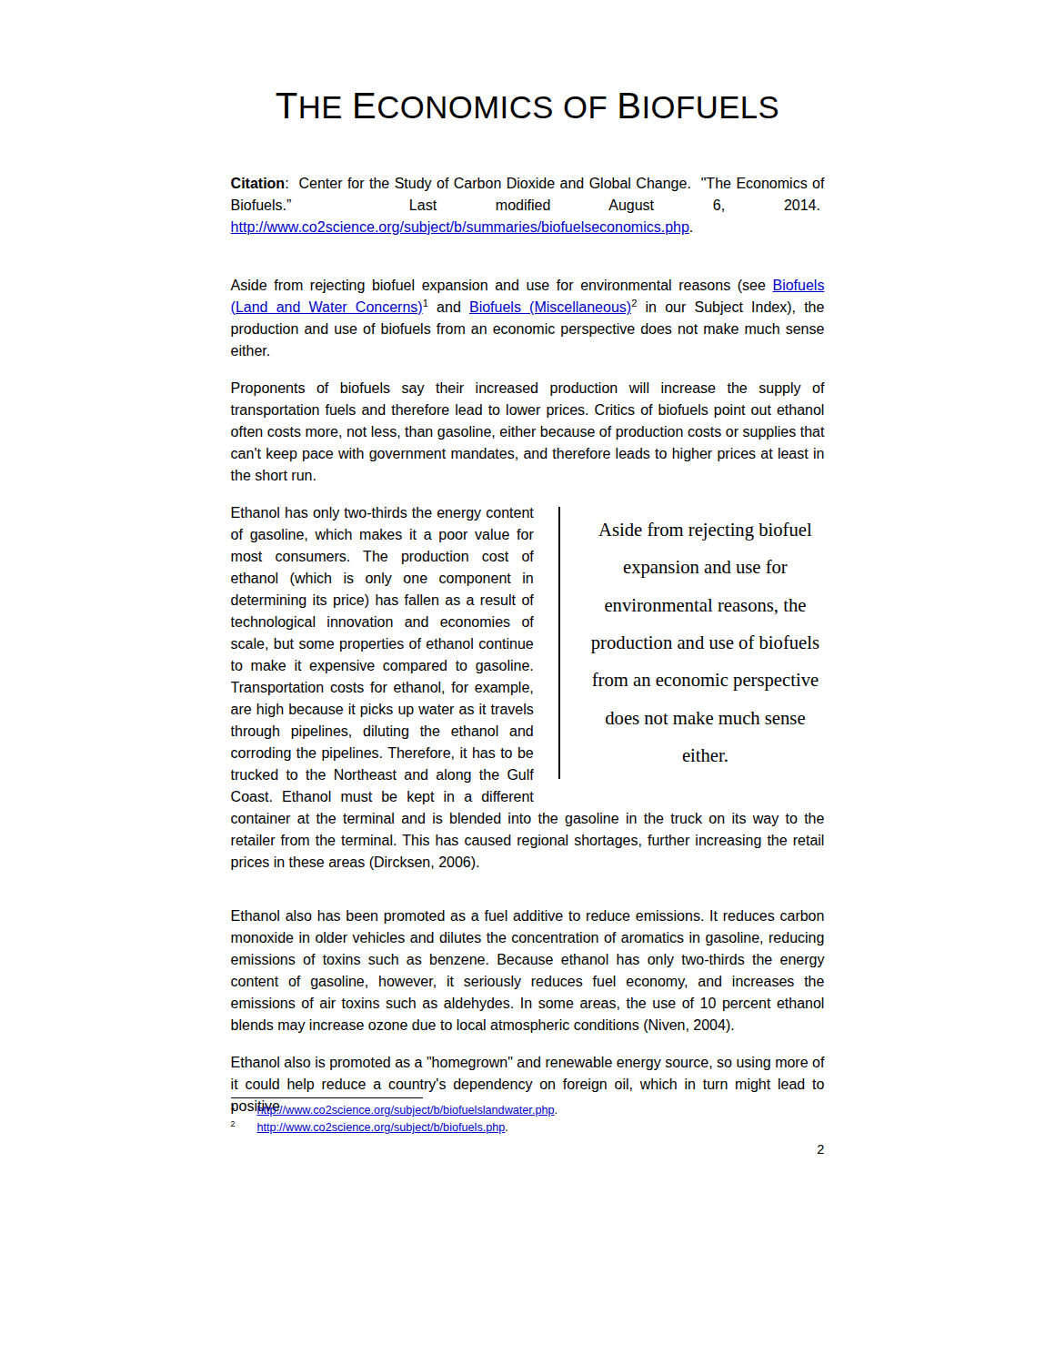The Economics of Biofuels
Citation: Center for the Study of Carbon Dioxide and Global Change. "The Economics of Biofuels.” Last modified August 6, 2014. http://www.co2science.org/subject/b/summaries/biofuelseconomics.php.
Aside from rejecting biofuel expansion and use for environmental reasons (see Biofuels (Land and Water Concerns)1 and Biofuels (Miscellaneous)2 in our Subject Index), the production and use of biofuels from an economic perspective does not make much sense either.
Proponents of biofuels say their increased production will increase the supply of transportation fuels and therefore lead to lower prices. Critics of biofuels point out ethanol often costs more, not less, than gasoline, either because of production costs or supplies that can't keep pace with government mandates, and therefore leads to higher prices at least in the short run.
Aside from rejecting biofuel expansion and use for environmental reasons, the production and use of biofuels from an economic perspective does not make much sense either.
Ethanol has only two-thirds the energy content of gasoline, which makes it a poor value for most consumers. The production cost of ethanol (which is only one component in determining its price) has fallen as a result of technological innovation and economies of scale, but some properties of ethanol continue to make it expensive compared to gasoline. Transportation costs for ethanol, for example, are high because it picks up water as it travels through pipelines, diluting the ethanol and corroding the pipelines. Therefore, it has to be trucked to the Northeast and along the Gulf Coast. Ethanol must be kept in a different container at the terminal and is blended into the gasoline in the truck on its way to the retailer from the terminal. This has caused regional shortages, further increasing the retail prices in these areas (Dircksen, 2006).
Ethanol also has been promoted as a fuel additive to reduce emissions. It reduces carbon monoxide in older vehicles and dilutes the concentration of aromatics in gasoline, reducing emissions of toxins such as benzene. Because ethanol has only two-thirds the energy content of gasoline, however, it seriously reduces fuel economy, and increases the emissions of air toxins such as aldehydes. In some areas, the use of 10 percent ethanol blends may increase ozone due to local atmospheric conditions (Niven, 2004).
Ethanol also is promoted as a "homegrown" and renewable energy source, so using more of it could help reduce a country's dependency on foreign oil, which in turn might lead to positive
1 http://www.co2science.org/subject/b/biofuelslandwater.php.
2 http://www.co2science.org/subject/b/biofuels.php.
2